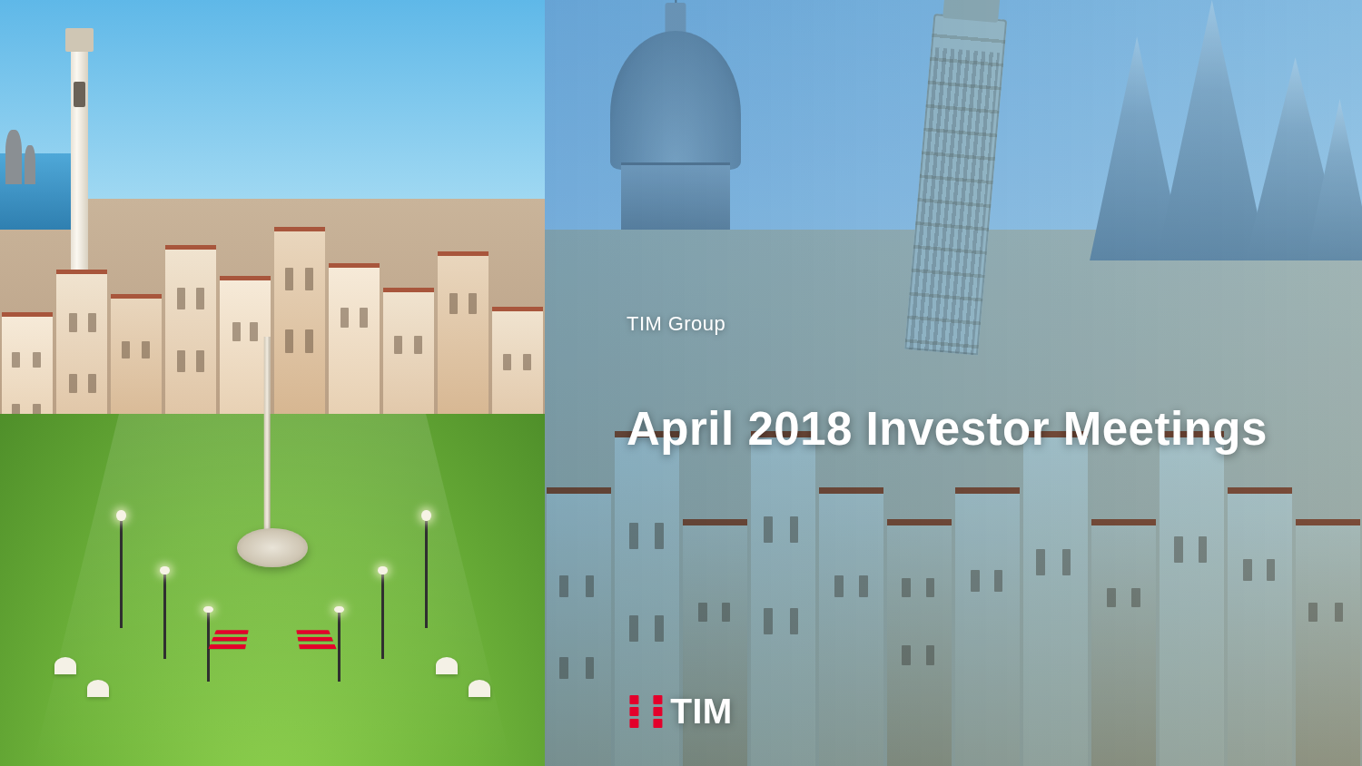TIM Group
April 2018 Investor Meetings
TIM